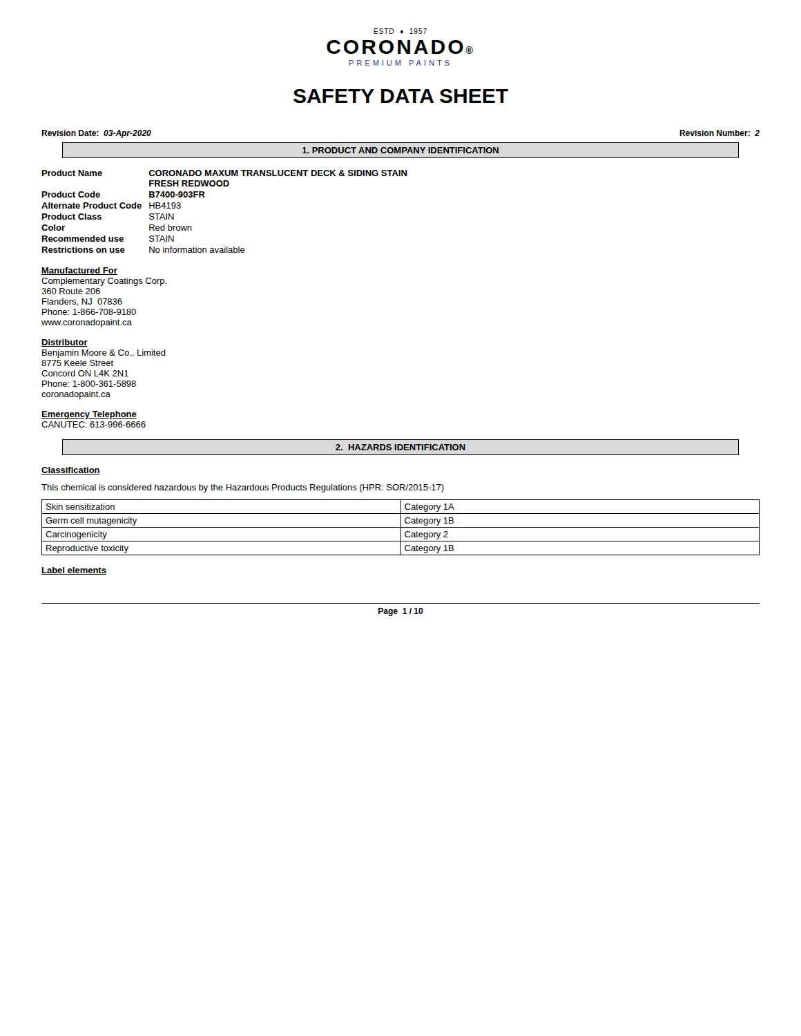ESTD ♦ 1957
CORONADO®
PREMIUM PAINTS
SAFETY DATA SHEET
Revision Date: 03-Apr-2020 Revision Number: 2
1. PRODUCT AND COMPANY IDENTIFICATION
| Product Name | CORONADO MAXUM TRANSLUCENT DECK & SIDING STAIN FRESH REDWOOD |
| Product Code | B7400-903FR |
| Alternate Product Code | HB4193 |
| Product Class | STAIN |
| Color | Red brown |
| Recommended use | STAIN |
| Restrictions on use | No information available |
Manufactured For
Complementary Coatings Corp.
360 Route 206
Flanders, NJ 07836
Phone: 1-866-708-9180
www.coronadopaint.ca
Distributor
Benjamin Moore & Co., Limited
8775 Keele Street
Concord ON L4K 2N1
Phone: 1-800-361-5898
coronadopaint.ca
Emergency Telephone
CANUTEC: 613-996-6666
2. HAZARDS IDENTIFICATION
Classification
This chemical is considered hazardous by the Hazardous Products Regulations (HPR: SOR/2015-17)
| Skin sensitization | Category 1A |
| Germ cell mutagenicity | Category 1B |
| Carcinogenicity | Category 2 |
| Reproductive toxicity | Category 1B |
Label elements
Page 1 / 10